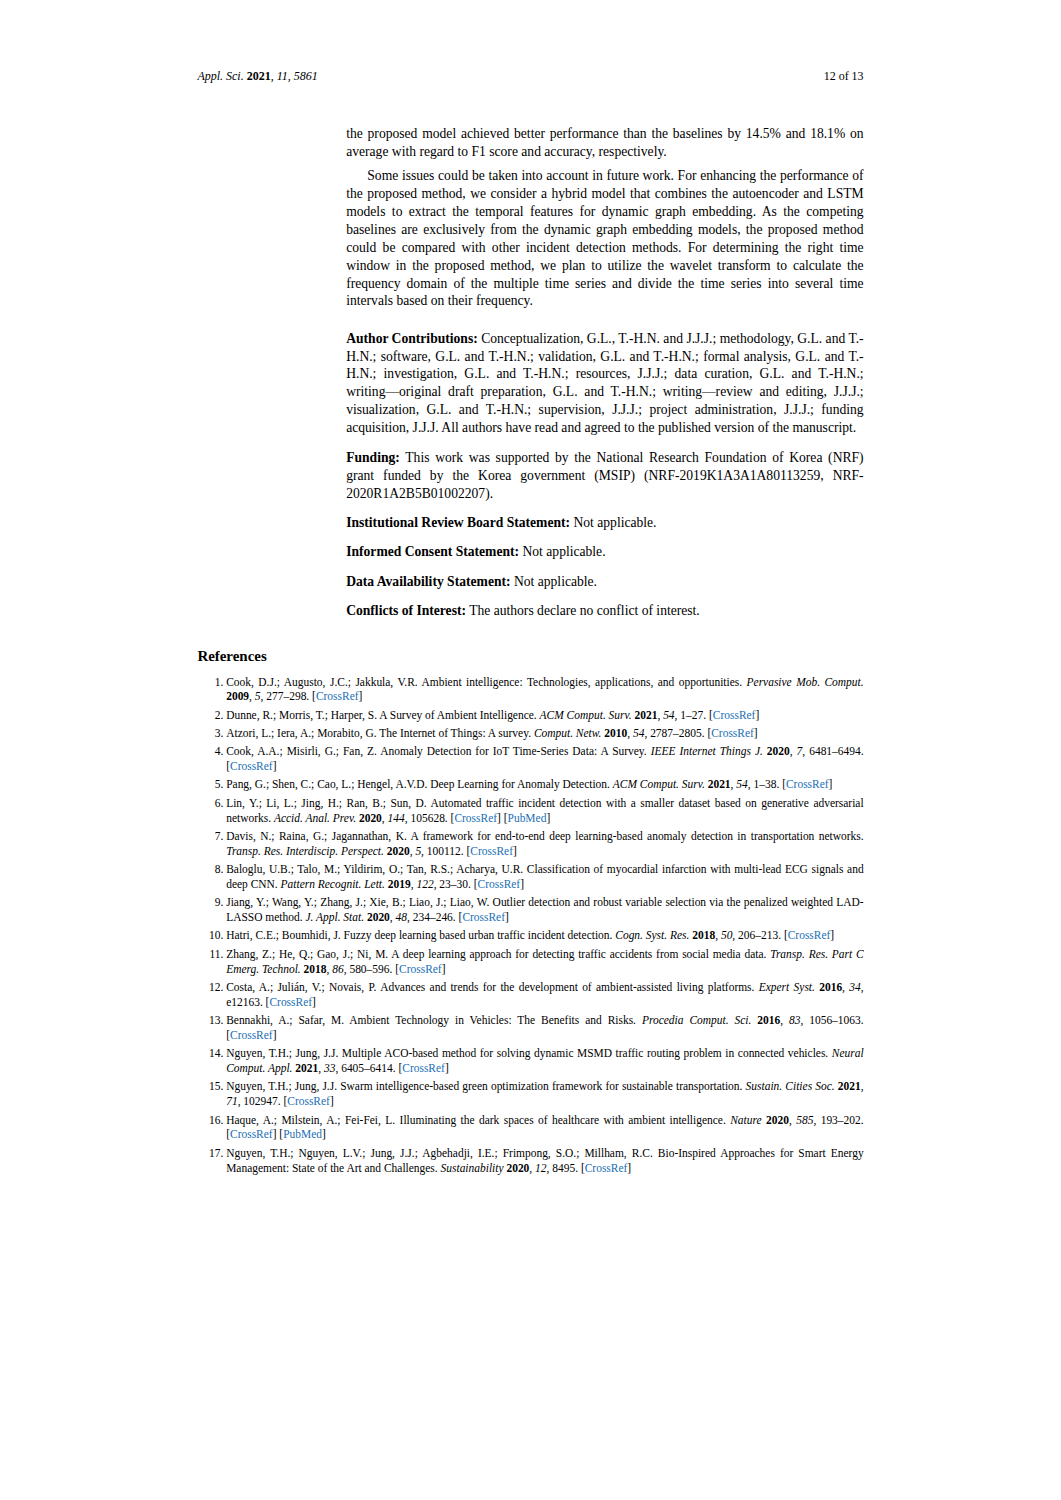Appl. Sci. 2021, 11, 5861
12 of 13
the proposed model achieved better performance than the baselines by 14.5% and 18.1% on average with regard to F1 score and accuracy, respectively.
Some issues could be taken into account in future work. For enhancing the performance of the proposed method, we consider a hybrid model that combines the autoencoder and LSTM models to extract the temporal features for dynamic graph embedding. As the competing baselines are exclusively from the dynamic graph embedding models, the proposed method could be compared with other incident detection methods. For determining the right time window in the proposed method, we plan to utilize the wavelet transform to calculate the frequency domain of the multiple time series and divide the time series into several time intervals based on their frequency.
Author Contributions: Conceptualization, G.L., T.-H.N. and J.J.J.; methodology, G.L. and T.-H.N.; software, G.L. and T.-H.N.; validation, G.L. and T.-H.N.; formal analysis, G.L. and T.-H.N.; investigation, G.L. and T.-H.N.; resources, J.J.J.; data curation, G.L. and T.-H.N.; writing—original draft preparation, G.L. and T.-H.N.; writing—review and editing, J.J.J.; visualization, G.L. and T.-H.N.; supervision, J.J.J.; project administration, J.J.J.; funding acquisition, J.J.J. All authors have read and agreed to the published version of the manuscript.
Funding: This work was supported by the National Research Foundation of Korea (NRF) grant funded by the Korea government (MSIP) (NRF-2019K1A3A1A80113259, NRF-2020R1A2B5B01002207).
Institutional Review Board Statement: Not applicable.
Informed Consent Statement: Not applicable.
Data Availability Statement: Not applicable.
Conflicts of Interest: The authors declare no conflict of interest.
References
Cook, D.J.; Augusto, J.C.; Jakkula, V.R. Ambient intelligence: Technologies, applications, and opportunities. Pervasive Mob. Comput. 2009, 5, 277–298. [CrossRef]
Dunne, R.; Morris, T.; Harper, S. A Survey of Ambient Intelligence. ACM Comput. Surv. 2021, 54, 1–27. [CrossRef]
Atzori, L.; Iera, A.; Morabito, G. The Internet of Things: A survey. Comput. Netw. 2010, 54, 2787–2805. [CrossRef]
Cook, A.A.; Misirli, G.; Fan, Z. Anomaly Detection for IoT Time-Series Data: A Survey. IEEE Internet Things J. 2020, 7, 6481–6494. [CrossRef]
Pang, G.; Shen, C.; Cao, L.; Hengel, A.V.D. Deep Learning for Anomaly Detection. ACM Comput. Surv. 2021, 54, 1–38. [CrossRef]
Lin, Y.; Li, L.; Jing, H.; Ran, B.; Sun, D. Automated traffic incident detection with a smaller dataset based on generative adversarial networks. Accid. Anal. Prev. 2020, 144, 105628. [CrossRef] [PubMed]
Davis, N.; Raina, G.; Jagannathan, K. A framework for end-to-end deep learning-based anomaly detection in transportation networks. Transp. Res. Interdiscip. Perspect. 2020, 5, 100112. [CrossRef]
Baloglu, U.B.; Talo, M.; Yildirim, O.; Tan, R.S.; Acharya, U.R. Classification of myocardial infarction with multi-lead ECG signals and deep CNN. Pattern Recognit. Lett. 2019, 122, 23–30. [CrossRef]
Jiang, Y.; Wang, Y.; Zhang, J.; Xie, B.; Liao, J.; Liao, W. Outlier detection and robust variable selection via the penalized weighted LAD-LASSO method. J. Appl. Stat. 2020, 48, 234–246. [CrossRef]
Hatri, C.E.; Boumhidi, J. Fuzzy deep learning based urban traffic incident detection. Cogn. Syst. Res. 2018, 50, 206–213. [CrossRef]
Zhang, Z.; He, Q.; Gao, J.; Ni, M. A deep learning approach for detecting traffic accidents from social media data. Transp. Res. Part C Emerg. Technol. 2018, 86, 580–596. [CrossRef]
Costa, A.; Julián, V.; Novais, P. Advances and trends for the development of ambient-assisted living platforms. Expert Syst. 2016, 34, e12163. [CrossRef]
Bennakhi, A.; Safar, M. Ambient Technology in Vehicles: The Benefits and Risks. Procedia Comput. Sci. 2016, 83, 1056–1063. [CrossRef]
Nguyen, T.H.; Jung, J.J. Multiple ACO-based method for solving dynamic MSMD traffic routing problem in connected vehicles. Neural Comput. Appl. 2021, 33, 6405–6414. [CrossRef]
Nguyen, T.H.; Jung, J.J. Swarm intelligence-based green optimization framework for sustainable transportation. Sustain. Cities Soc. 2021, 71, 102947. [CrossRef]
Haque, A.; Milstein, A.; Fei-Fei, L. Illuminating the dark spaces of healthcare with ambient intelligence. Nature 2020, 585, 193–202. [CrossRef] [PubMed]
Nguyen, T.H.; Nguyen, L.V.; Jung, J.J.; Agbehadji, I.E.; Frimpong, S.O.; Millham, R.C. Bio-Inspired Approaches for Smart Energy Management: State of the Art and Challenges. Sustainability 2020, 12, 8495. [CrossRef]